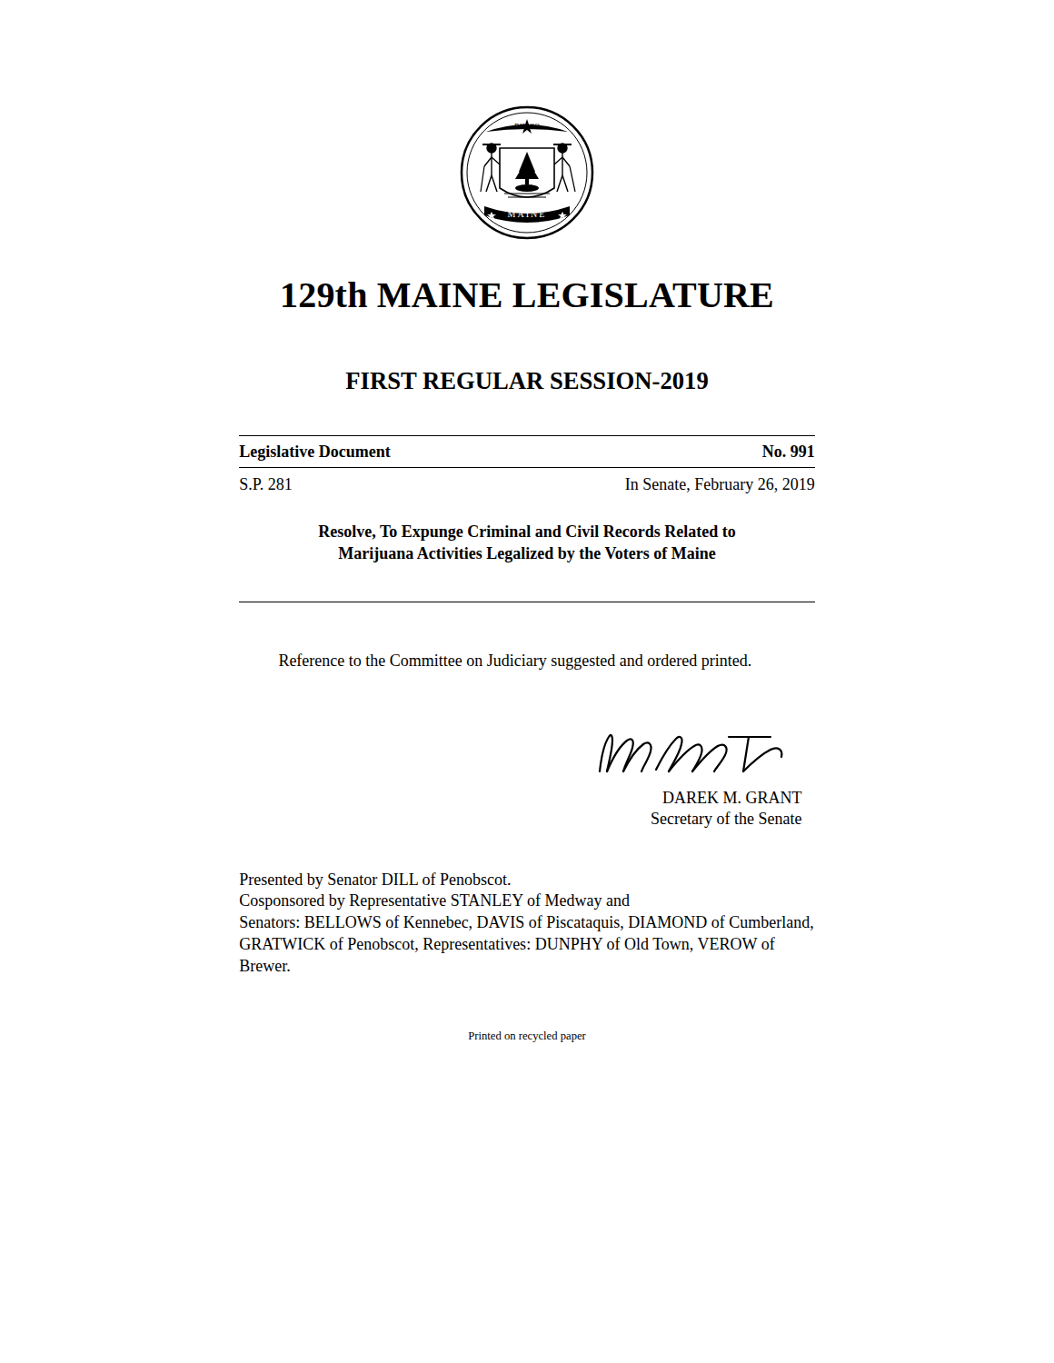DIRIGO MAINE
129th MAINE LEGISLATURE
FIRST REGULAR SESSION-2019
Legislative Document No. 991
S.P. 281 In Senate, February 26, 2019
Resolve, To Expunge Criminal and Civil Records Related to
Marijuana Activities Legalized by the Voters of Maine
Reference to the Committee on Judiciary suggested and ordered printed.
DAREK M. GRANT
Secretary of the Senate
Presented by Senator DILL of Penobscot.
Cosponsored by Representative STANLEY of Medway and
Senators: BELLOWS of Kennebec, DAVIS of Piscataquis, DIAMOND of Cumberland,
GRATWICK of Penobscot, Representatives: DUNPHY of Old Town, VEROW of Brewer.
Printed on recycled paper